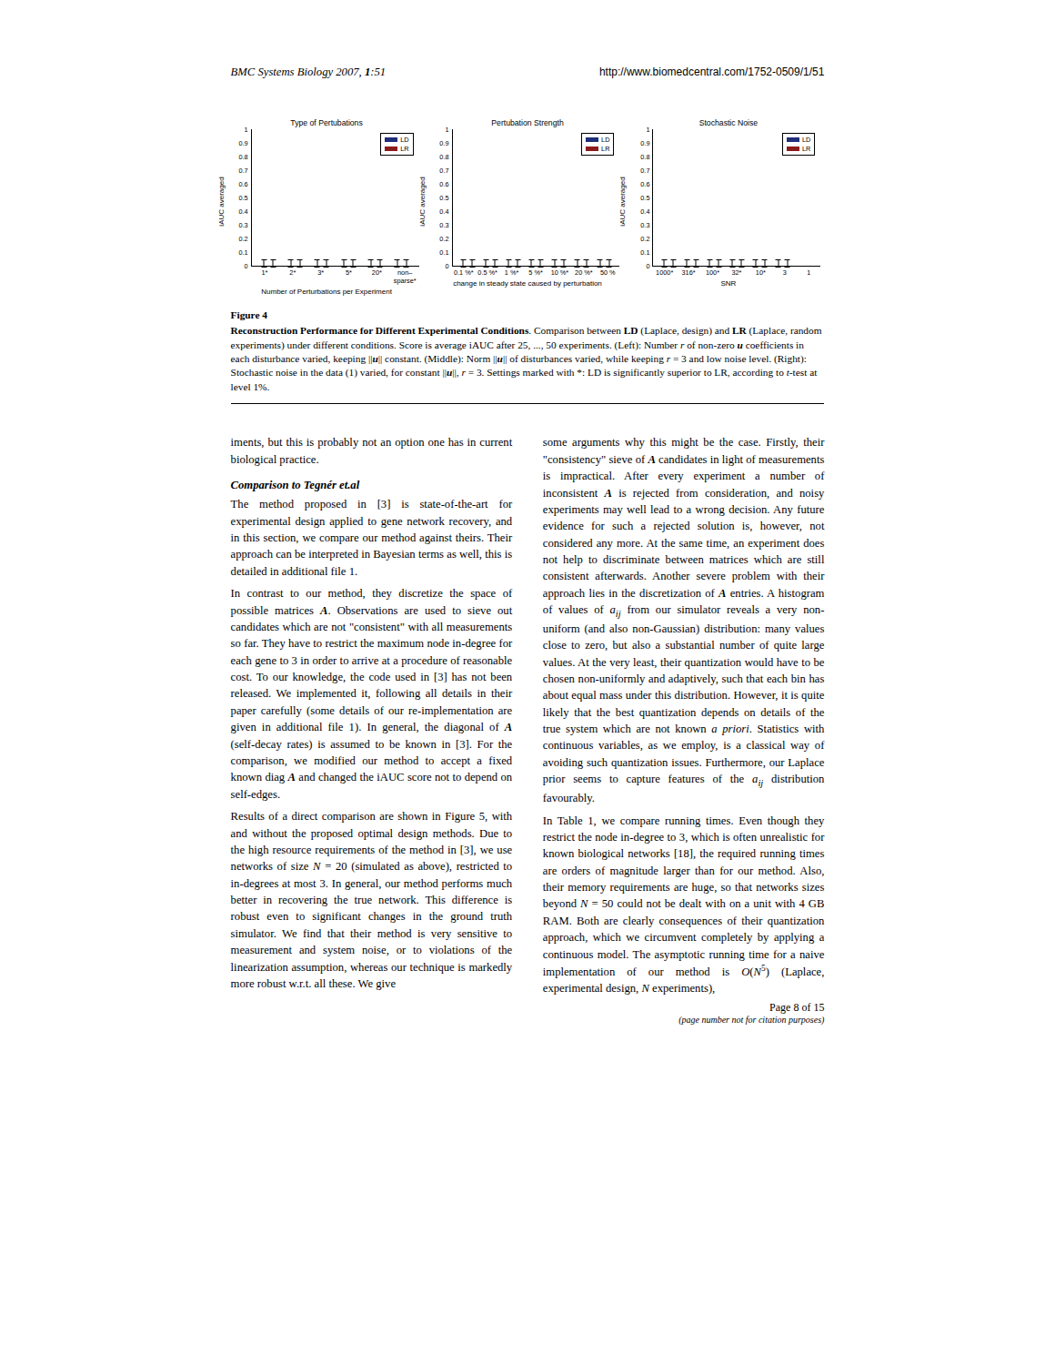BMC Systems Biology 2007, 1:51
http://www.biomedcentral.com/1752-0509/1/51
Type of Pertubations
iAUC averaged
1 0.9 0.8 0.7 0.6 0.5 0.4 0.3 0.2 0.1 0
LD
LR
1*2*3*5*20*non–sparse*
Number of Perturbations per Experiment
Pertubation Strength
iAUC averaged
1 0.9 0.8 0.7 0.6 0.5 0.4 0.3 0.2 0.1 0
LD
LR
0.1 %*0.5 %*1 %*5 %*10 %*20 %*50 %
change in steady state caused by perturbation
Stochastic Noise
iAUC averaged
1 0.9 0.8 0.7 0.6 0.5 0.4 0.3 0.2 0.1 0
LD
LR
1000*316*100*32*10*31
SNR
Figure 4 Reconstruction Performance for Different Experimental Conditions. Comparison between LD (Laplace, design) and LR (Laplace, random experiments) under different conditions. Score is average iAUC after 25, ..., 50 experiments. (Left): Number r of non-zero u coefficients in each disturbance varied, keeping ||u|| constant. (Middle): Norm ||u|| of disturbances varied, while keeping r = 3 and low noise level. (Right): Stochastic noise in the data (1) varied, for constant ||u||, r = 3. Settings marked with *: LD is significantly superior to LR, according to t-test at level 1%.
iments, but this is probably not an option one has in current biological practice.
Comparison to Tegnér et.al
The method proposed in [3] is state-of-the-art for experimental design applied to gene network recovery, and in this section, we compare our method against theirs. Their approach can be interpreted in Bayesian terms as well, this is detailed in additional file 1.
In contrast to our method, they discretize the space of possible matrices A. Observations are used to sieve out candidates which are not "consistent" with all measurements so far. They have to restrict the maximum node in-degree for each gene to 3 in order to arrive at a procedure of reasonable cost. To our knowledge, the code used in [3] has not been released. We implemented it, following all details in their paper carefully (some details of our re-implementation are given in additional file 1). In general, the diagonal of A (self-decay rates) is assumed to be known in [3]. For the comparison, we modified our method to accept a fixed known diag A and changed the iAUC score not to depend on self-edges.
Results of a direct comparison are shown in Figure 5, with and without the proposed optimal design methods. Due to the high resource requirements of the method in [3], we use networks of size N = 20 (simulated as above), restricted to in-degrees at most 3. In general, our method performs much better in recovering the true network. This difference is robust even to significant changes in the ground truth simulator. We find that their method is very sensitive to measurement and system noise, or to violations of the linearization assumption, whereas our technique is markedly more robust w.r.t. all these. We give
some arguments why this might be the case. Firstly, their "consistency" sieve of A candidates in light of measurements is impractical. After every experiment a number of inconsistent A is rejected from consideration, and noisy experiments may well lead to a wrong decision. Any future evidence for such a rejected solution is, however, not considered any more. At the same time, an experiment does not help to discriminate between matrices which are still consistent afterwards. Another severe problem with their approach lies in the discretization of A entries. A histogram of values of aij from our simulator reveals a very non-uniform (and also non-Gaussian) distribution: many values close to zero, but also a substantial number of quite large values. At the very least, their quantization would have to be chosen non-uniformly and adaptively, such that each bin has about equal mass under this distribution. However, it is quite likely that the best quantization depends on details of the true system which are not known a priori. Statistics with continuous variables, as we employ, is a classical way of avoiding such quantization issues. Furthermore, our Laplace prior seems to capture features of the aij distribution favourably.
In Table 1, we compare running times. Even though they restrict the node in-degree to 3, which is often unrealistic for known biological networks [18], the required running times are orders of magnitude larger than for our method. Also, their memory requirements are huge, so that networks sizes beyond N = 50 could not be dealt with on a unit with 4 GB RAM. Both are clearly consequences of their quantization approach, which we circumvent completely by applying a continuous model. The asymptotic running time for a naive implementation of our method is O(N5) (Laplace, experimental design, N experiments),
Page 8 of 15
(page number not for citation purposes)